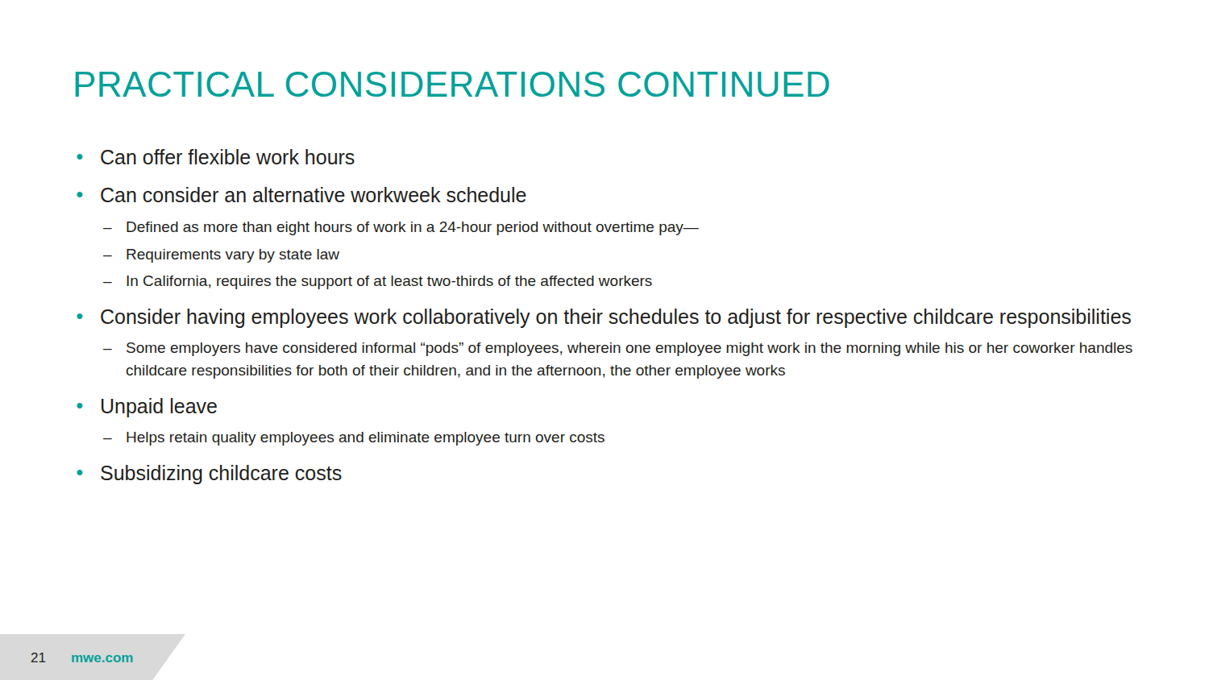PRACTICAL CONSIDERATIONS CONTINUED
Can offer flexible work hours
Can consider an alternative workweek schedule
Defined as more than eight hours of work in a 24-hour period without overtime pay—
Requirements vary by state law
In California, requires the support of at least two-thirds of the affected workers
Consider having employees work collaboratively on their schedules to adjust for respective childcare responsibilities
Some employers have considered informal “pods” of employees, wherein one employee might work in the morning while his or her coworker handles childcare responsibilities for both of their children, and in the afternoon, the other employee works
Unpaid leave
Helps retain quality employees and eliminate employee turn over costs
Subsidizing childcare costs
21
mwe.com